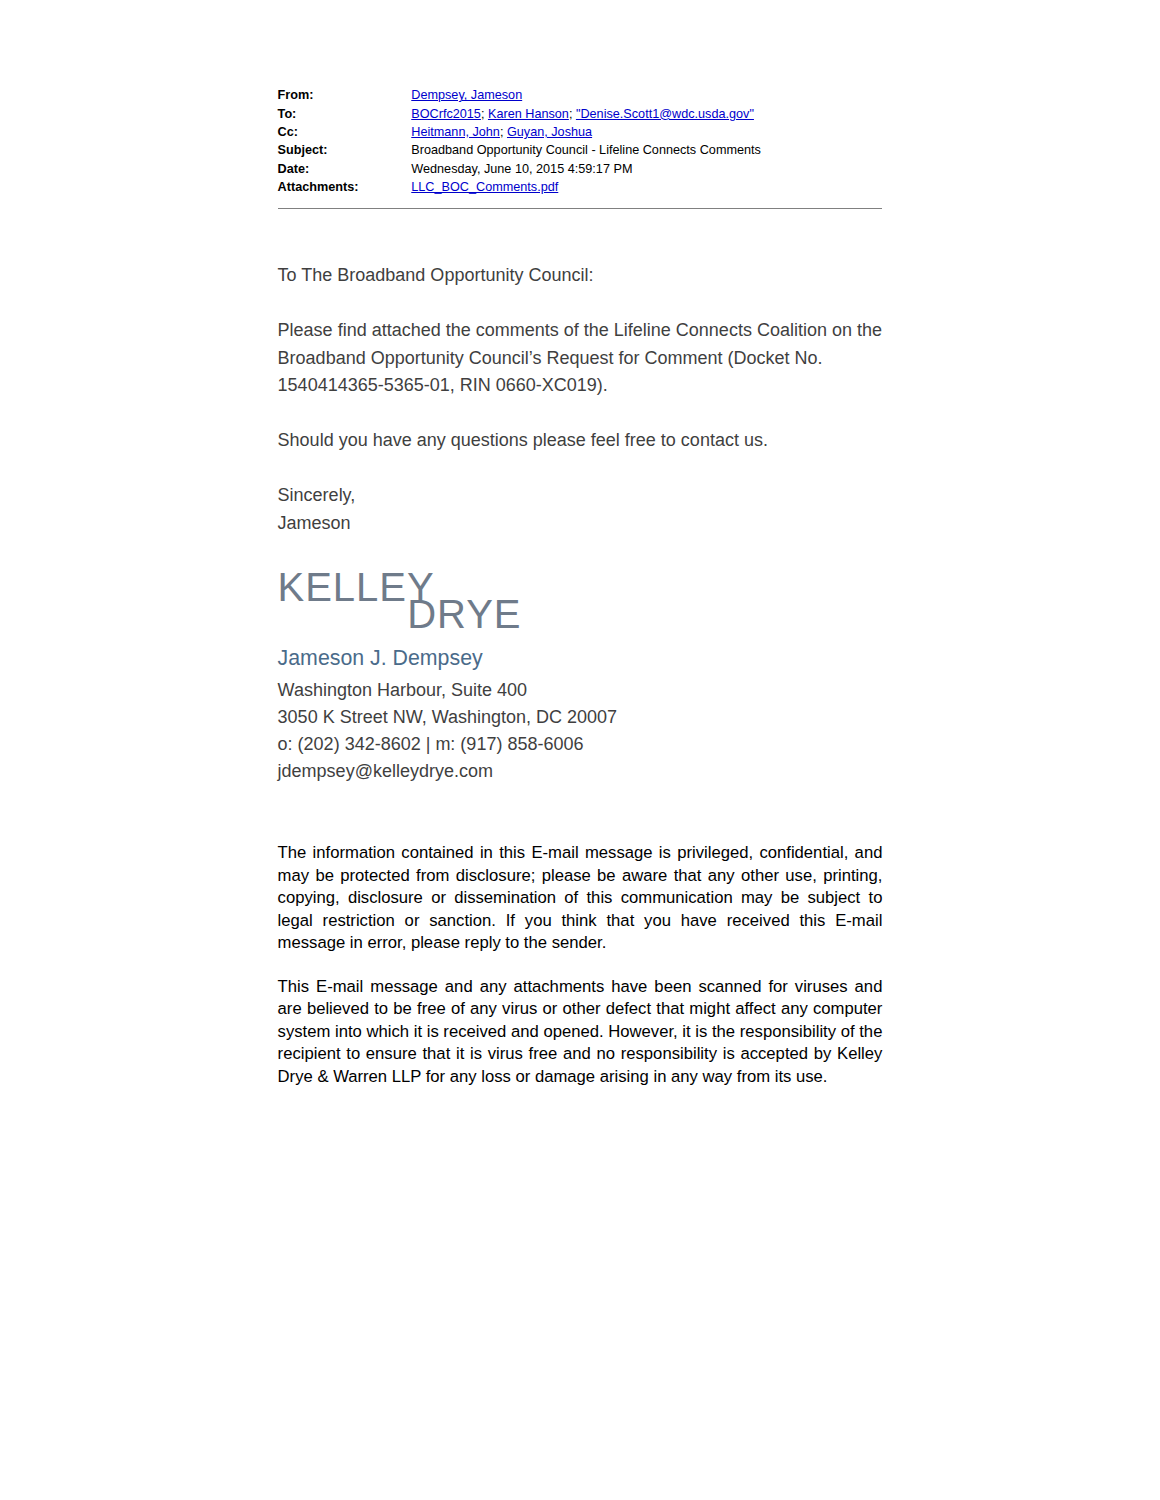| From: | Dempsey, Jameson |
| To: | BOCrfc2015 ; Karen Hanson ; "Denise.Scott1@wdc.usda.gov" |
| Cc: | Heitmann, John ; Guyan, Joshua |
| Subject: | Broadband Opportunity Council - Lifeline Connects Comments |
| Date: | Wednesday, June 10, 2015 4:59:17 PM |
| Attachments: | LLC_BOC_Comments.pdf |
To The Broadband Opportunity Council:
Please find attached the comments of the Lifeline Connects Coalition on the Broadband Opportunity Council’s Request for Comment (Docket No. 1540414365-5365-01, RIN 0660-XC019).
Should you have any questions please feel free to contact us.
Sincerely,
Jameson
KELLEY DRYE
Jameson J. Dempsey
Washington Harbour, Suite 400
3050 K Street NW, Washington, DC 20007
o: (202) 342-8602 | m: (917) 858-6006
jdempsey@kelleydrye.com
The information contained in this E-mail message is privileged, confidential, and may be protected from disclosure; please be aware that any other use, printing, copying, disclosure or dissemination of this communication may be subject to legal restriction or sanction. If you think that you have received this E-mail message in error, please reply to the sender.
This E-mail message and any attachments have been scanned for viruses and are believed to be free of any virus or other defect that might affect any computer system into which it is received and opened. However, it is the responsibility of the recipient to ensure that it is virus free and no responsibility is accepted by Kelley Drye & Warren LLP for any loss or damage arising in any way from its use.